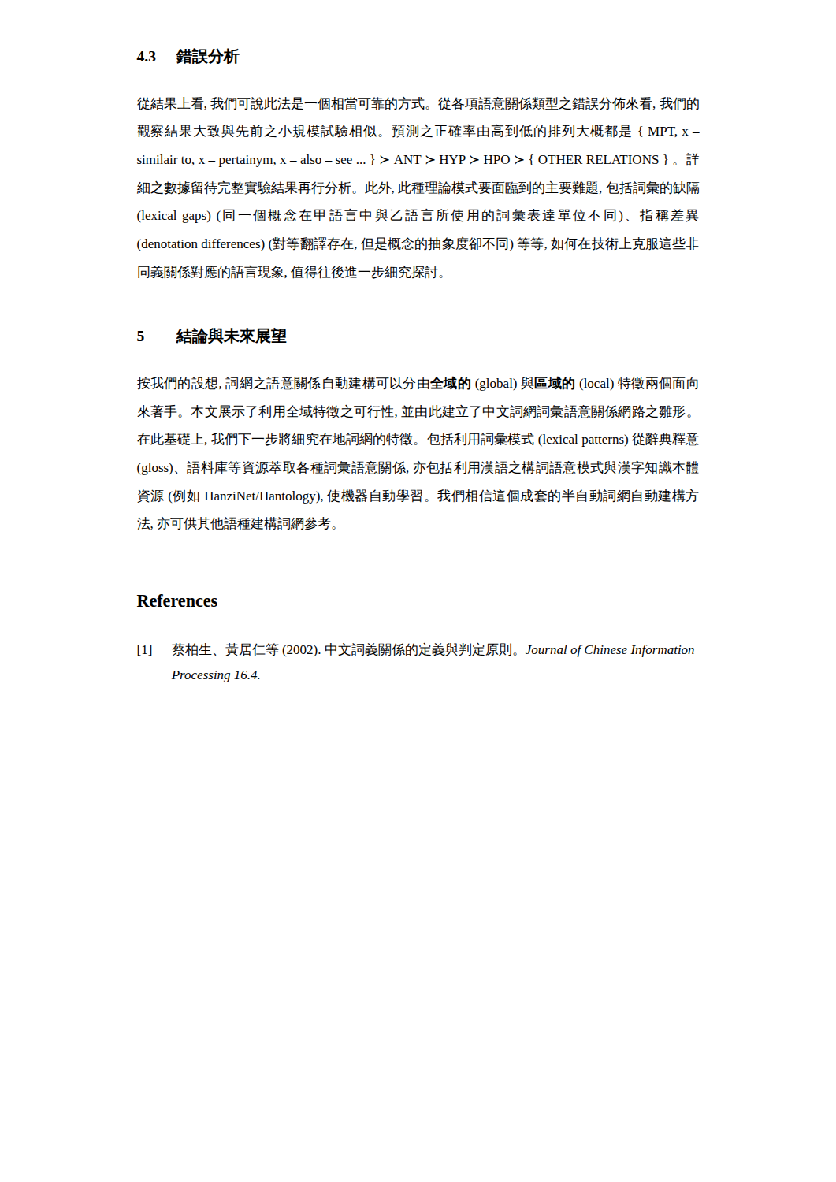4.3錯誤分析
從結果上看, 我們可說此法是一個相當可靠的方式。從各項語意關係類型之錯誤分佈來看, 我們的觀察結果大致與先前之小規模試驗相似。預測之正確率由高到低的排列大概都是 { MPT, x – similair to, x – pertainym, x – also – see ... } ≻ ANT ≻ HYP ≻ HPO ≻ { OTHER RELATIONS } 。詳細之數據留待完整實驗結果再行分析。此外, 此種理論模式要面臨到的主要難題, 包括詞彙的缺隔 (lexical gaps) (同一個概念在甲語言中與乙語言所使用的詞彙表達單位不同)、指稱差異 (denotation differences) (對等翻譯存在, 但是概念的抽象度卻不同) 等等, 如何在技術上克服這些非同義關係對應的語言現象, 值得往後進一步細究探討。
5結論與未來展望
按我們的設想, 詞網之語意關係自動建構可以分由全域的 (global) 與區域的 (local) 特徵兩個面向來著手。本文展示了利用全域特徵之可行性, 並由此建立了中文詞網詞彙語意關係網路之雛形。在此基礎上, 我們下一步將細究在地詞網的特徵。包括利用詞彙模式 (lexical patterns) 從辭典釋意 (gloss)、語料庫等資源萃取各種詞彙語意關係, 亦包括利用漢語之構詞語意模式與漢字知識本體資源 (例如 HanziNet/Hantology), 使機器自動學習。我們相信這個成套的半自動詞網自動建構方法, 亦可供其他語種建構詞網參考。
References
[1] 蔡柏生、黃居仁等 (2002). 中文詞義關係的定義與判定原則。Journal of Chinese Information Processing 16.4.